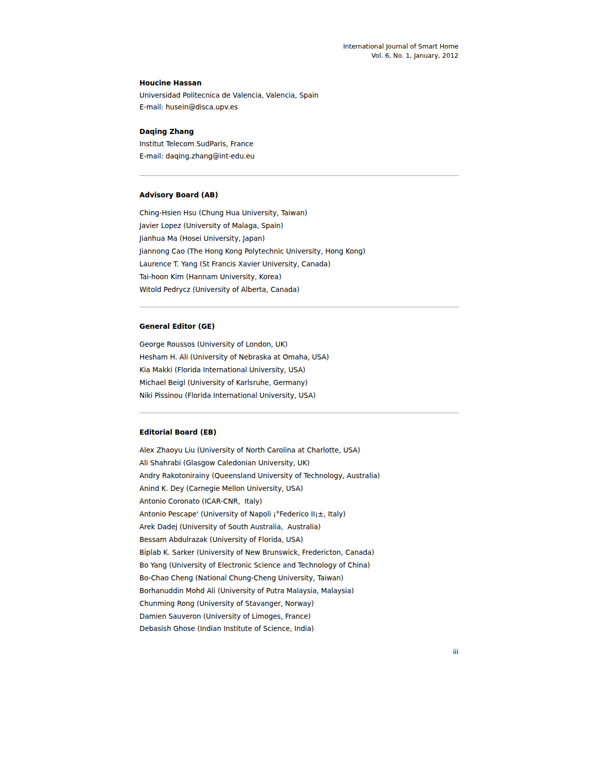International Journal of Smart Home
Vol. 6, No. 1, January, 2012
Houcine Hassan
Universidad Politecnica de Valencia, Valencia, Spain
E-mail: husein@disca.upv.es
Daqing Zhang
Institut Telecom SudParis, France
E-mail: daqing.zhang@int-edu.eu
Advisory Board (AB)
Ching-Hsien Hsu (Chung Hua University, Taiwan)
Javier Lopez (University of Malaga, Spain)
Jianhua Ma (Hosei University, Japan)
Jiannong Cao (The Hong Kong Polytechnic University, Hong Kong)
Laurence T. Yang (St Francis Xavier University, Canada)
Tai-hoon Kim (Hannam University, Korea)
Witold Pedrycz (University of Alberta, Canada)
General Editor (GE)
George Roussos (University of London, UK)
Hesham H. Ali (University of Nebraska at Omaha, USA)
Kia Makki (Florida International University, USA)
Michael Beigl (University of Karlsruhe, Germany)
Niki Pissinou (Florida International University, USA)
Editorial Board (EB)
Alex Zhaoyu Liu (University of North Carolina at Charlotte, USA)
Ali Shahrabi (Glasgow Caledonian University, UK)
Andry Rakotonirainy (Queensland University of Technology, Australia)
Anind K. Dey (Carnegie Mellon University, USA)
Antonio Coronato (ICAR-CNR, Italy)
Antonio Pescape' (University of Napoli ¡°Federico II¡±, Italy)
Arek Dadej (University of South Australia, Australia)
Bessam Abdulrazak (University of Florida, USA)
Biplab K. Sarker (University of New Brunswick, Fredericton, Canada)
Bo Yang (University of Electronic Science and Technology of China)
Bo-Chao Cheng (National Chung-Cheng University, Taiwan)
Borhanuddin Mohd Ali (University of Putra Malaysia, Malaysia)
Chunming Rong (University of Stavanger, Norway)
Damien Sauveron (University of Limoges, France)
Debasish Ghose (Indian Institute of Science, India)
iii